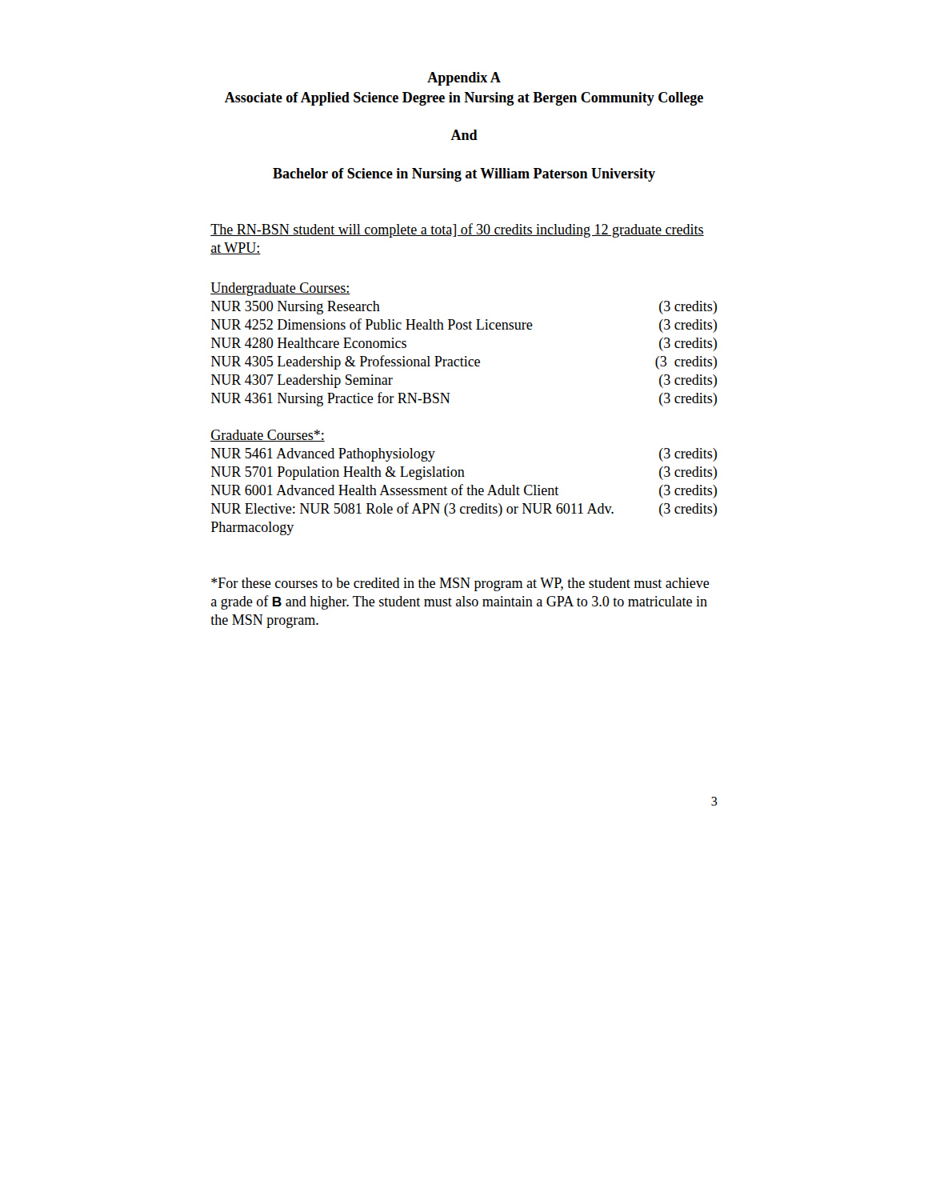Appendix A
Associate of Applied Science Degree in Nursing at Bergen Community College
And
Bachelor of Science in Nursing at William Paterson University
The RN-BSN student will complete a tota] of 30 credits including 12 graduate credits at WPU:
Undergraduate Courses:
| NUR 3500 Nursing Research | (3 credits) |
| NUR 4252 Dimensions of Public Health Post Licensure | (3 credits) |
| NUR 4280 Healthcare Economics | (3 credits) |
| NUR 4305 Leadership & Professional Practice | (3 credits) |
| NUR 4307 Leadership Seminar | (3 credits) |
| NUR 4361 Nursing Practice for RN-BSN | (3 credits) |
Graduate Courses*:
| NUR 5461 Advanced Pathophysiology | (3 credits) |
| NUR 5701 Population Health & Legislation | (3 credits) |
| NUR 6001 Advanced Health Assessment of the Adult Client | (3 credits) |
| NUR Elective: NUR 5081 Role of APN (3 credits) or NUR 6011 Adv. Pharmacology | (3 credits) |
*For these courses to be credited in the MSN program at WP, the student must achieve a grade of B and higher. The student must also maintain a GPA to 3.0 to matriculate in the MSN program.
3